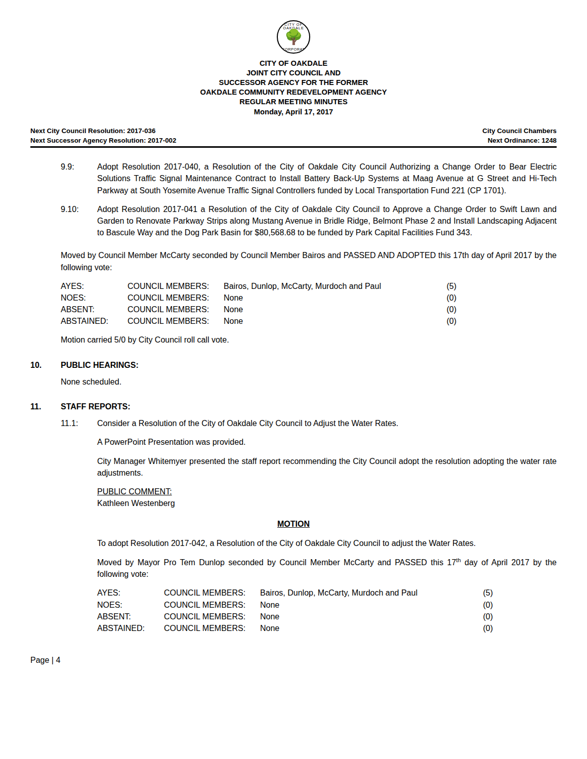CITY OF OAKDALE
🌳
INCORPORATED
CITY OF OAKDALE
JOINT CITY COUNCIL AND
SUCCESSOR AGENCY FOR THE FORMER
OAKDALE COMMUNITY REDEVELOPMENT AGENCY
REGULAR MEETING MINUTES
Monday, April 17, 2017
Next City Council Resolution: 2017-036
City Council Chambers
Next Successor Agency Resolution: 2017-002
Next Ordinance: 1248
9.9:
Adopt Resolution 2017-040, a Resolution of the City of Oakdale City Council Authorizing a Change Order to Bear Electric Solutions Traffic Signal Maintenance Contract to Install Battery Back-Up Systems at Maag Avenue at G Street and Hi-Tech Parkway at South Yosemite Avenue Traffic Signal Controllers funded by Local Transportation Fund 221 (CP 1701).
9.10:
Adopt Resolution 2017-041 a Resolution of the City of Oakdale City Council to Approve a Change Order to Swift Lawn and Garden to Renovate Parkway Strips along Mustang Avenue in Bridle Ridge, Belmont Phase 2 and Install Landscaping Adjacent to Bascule Way and the Dog Park Basin for $80,568.68 to be funded by Park Capital Facilities Fund 343.
Moved by Council Member McCarty seconded by Council Member Bairos and PASSED AND ADOPTED this 17th day of April 2017 by the following vote:
| AYES: | COUNCIL MEMBERS: | Bairos, Dunlop, McCarty, Murdoch and Paul | (5) |
| NOES: | COUNCIL MEMBERS: | None | (0) |
| ABSENT: | COUNCIL MEMBERS: | None | (0) |
| ABSTAINED: | COUNCIL MEMBERS: | None | (0) |
Motion carried 5/0 by City Council roll call vote.
10.
PUBLIC HEARINGS:
None scheduled.
11.
STAFF REPORTS:
11.1:
Consider a Resolution of the City of Oakdale City Council to Adjust the Water Rates.
A PowerPoint Presentation was provided.
City Manager Whitemyer presented the staff report recommending the City Council adopt the resolution adopting the water rate adjustments.
PUBLIC COMMENT:
Kathleen Westenberg
MOTION
To adopt Resolution 2017-042, a Resolution of the City of Oakdale City Council to adjust the Water Rates.
Moved by Mayor Pro Tem Dunlop seconded by Council Member McCarty and PASSED this 17th day of April 2017 by the following vote:
| AYES: | COUNCIL MEMBERS: | Bairos, Dunlop, McCarty, Murdoch and Paul | (5) |
| NOES: | COUNCIL MEMBERS: | None | (0) |
| ABSENT: | COUNCIL MEMBERS: | None | (0) |
| ABSTAINED: | COUNCIL MEMBERS: | None | (0) |
Page | 4